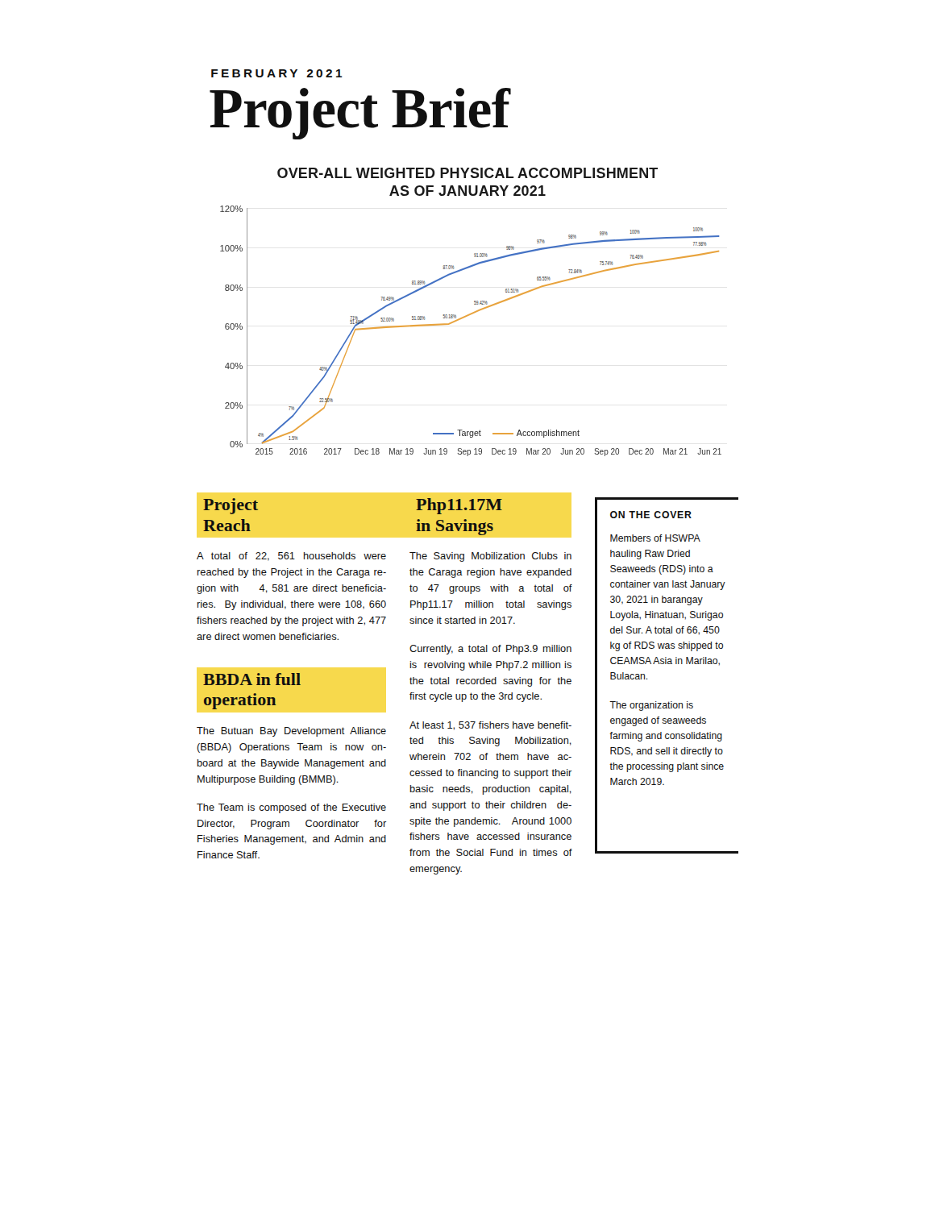February 2021
Project Brief
OVER-ALL WEIGHTED PHYSICAL ACCOMPLISHMENT
AS OF JANUARY 2021
120%
100%
80%
60%
40%
20%
0%
4% 7% 40% 71% 76.49% 81.89% 87.0% 91.00% 96% 97% 98% 99% 100% 100% 1.5% 22.50% 51.49% 52.00% 51.08% 50.18% 59.42% 61.51% 65.55% 72.84% 75.74% 76.46% 77.98%
Target Accomplishment
201520162017 Dec 18 Mar 19 Jun 19 Sep 19 Dec 19 Mar 20 Jun 20 Sep 20 Dec 20 Mar 21 Jun 21
Project Reach
A total of 22, 561 households were reached by the Project in the Caraga region with 4, 581 are direct beneficiaries. By individual, there were 108, 660 fishers reached by the project with 2, 477 are direct women beneficiaries.
BBDA in full operation
The Butuan Bay Development Alliance (BBDA) Operations Team is now on-board at the Baywide Management and Multipurpose Building (BMMB).
The Team is composed of the Executive Director, Program Coordinator for Fisheries Management, and Admin and Finance Staff.
Php11.17M in Savings
The Saving Mobilization Clubs in the Caraga region have expanded to 47 groups with a total of Php11.17 million total savings since it started in 2017.
Currently, a total of Php3.9 million is revolving while Php7.2 million is the total recorded saving for the first cycle up to the 3rd cycle.
At least 1, 537 fishers have benefitted this Saving Mobilization, wherein 702 of them have accessed to financing to support their basic needs, production capital, and support to their children despite the pandemic. Around 1000 fishers have accessed insurance from the Social Fund in times of emergency.
On the cover
Members of HSWPA hauling Raw Dried Seaweeds (RDS) into a container van last January 30, 2021 in barangay Loyola, Hinatuan, Surigao del Sur. A total of 66, 450 kg of RDS was shipped to CEAMSA Asia in Marilao, Bulacan.
The organization is engaged of seaweeds farming and consolidating RDS, and sell it directly to the processing plant since March 2019.